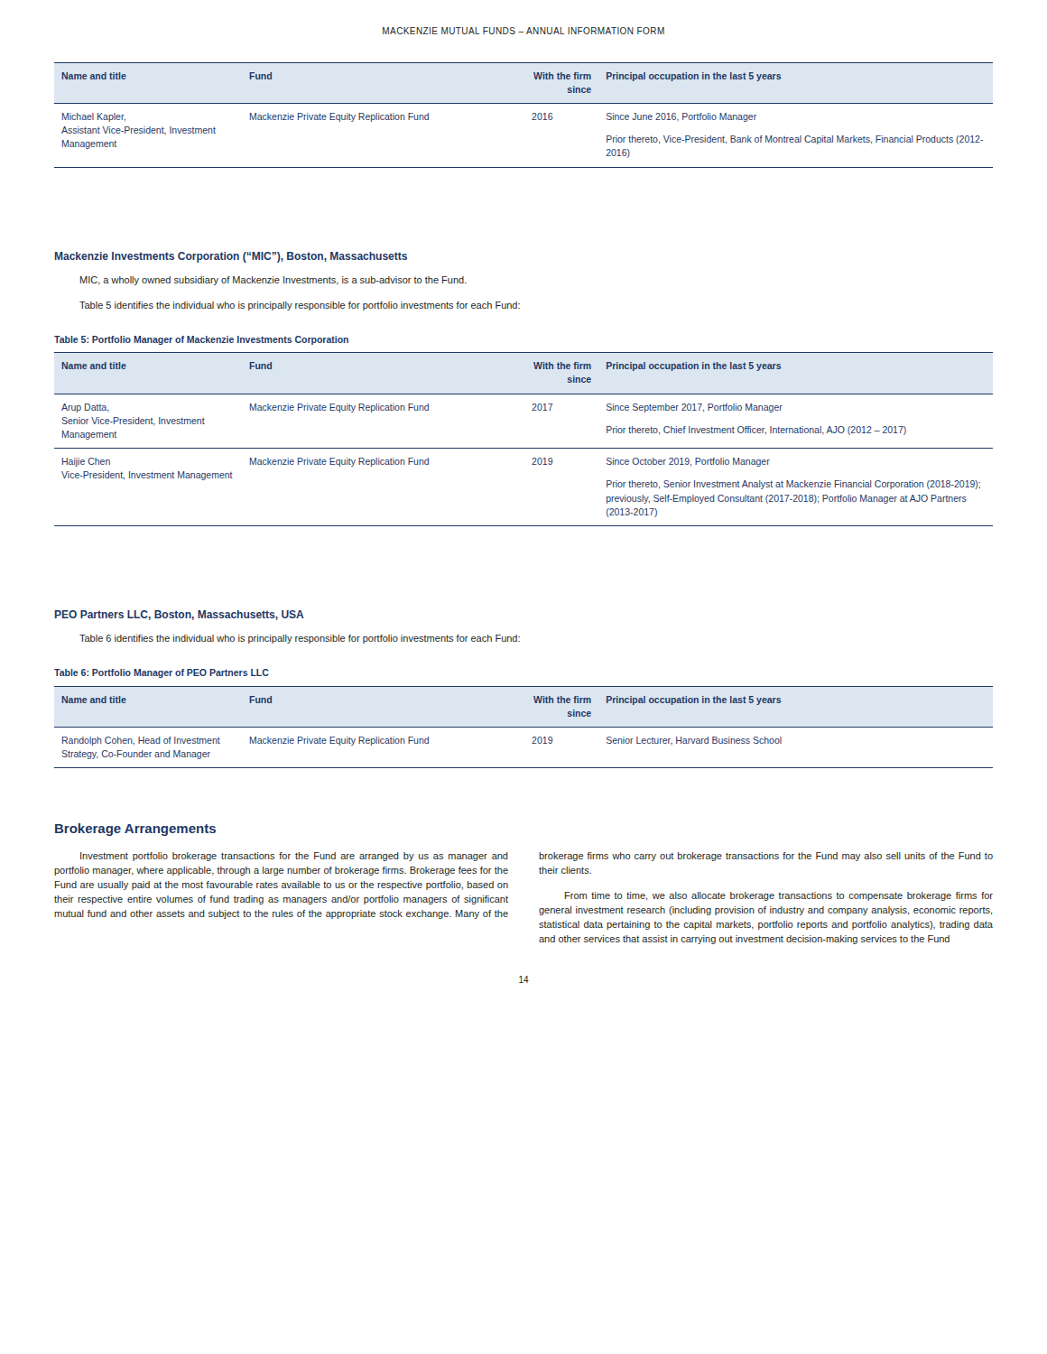MACKENZIE MUTUAL FUNDS – ANNUAL INFORMATION FORM
| Name and title | Fund | With the firm since | Principal occupation in the last 5 years |
| --- | --- | --- | --- |
| Michael Kapler, Assistant Vice-President, Investment Management | Mackenzie Private Equity Replication Fund | 2016 | Since June 2016, Portfolio Manager Prior thereto, Vice-President, Bank of Montreal Capital Markets, Financial Products (2012-2016) |
Mackenzie Investments Corporation (“MIC”), Boston, Massachusetts
MIC, a wholly owned subsidiary of Mackenzie Investments, is a sub-advisor to the Fund.
Table 5 identifies the individual who is principally responsible for portfolio investments for each Fund:
Table 5: Portfolio Manager of Mackenzie Investments Corporation
| Name and title | Fund | With the firm since | Principal occupation in the last 5 years |
| --- | --- | --- | --- |
| Arup Datta, Senior Vice-President, Investment Management | Mackenzie Private Equity Replication Fund | 2017 | Since September 2017, Portfolio Manager Prior thereto, Chief Investment Officer, International, AJO (2012 – 2017) |
| Haijie Chen Vice-President, Investment Management | Mackenzie Private Equity Replication Fund | 2019 | Since October 2019, Portfolio Manager Prior thereto, Senior Investment Analyst at Mackenzie Financial Corporation (2018-2019); previously, Self-Employed Consultant (2017-2018); Portfolio Manager at AJO Partners (2013-2017) |
PEO Partners LLC, Boston, Massachusetts, USA
Table 6 identifies the individual who is principally responsible for portfolio investments for each Fund:
Table 6: Portfolio Manager of PEO Partners LLC
| Name and title | Fund | With the firm since | Principal occupation in the last 5 years |
| --- | --- | --- | --- |
| Randolph Cohen, Head of Investment Strategy, Co-Founder and Manager | Mackenzie Private Equity Replication Fund | 2019 | Senior Lecturer, Harvard Business School |
Brokerage Arrangements
Investment portfolio brokerage transactions for the Fund are arranged by us as manager and portfolio manager, where applicable, through a large number of brokerage firms. Brokerage fees for the Fund are usually paid at the most favourable rates available to us or the respective portfolio, based on their respective entire volumes of fund trading as managers and/or portfolio managers of significant mutual fund and other assets and subject to the rules of the appropriate stock exchange. Many of the brokerage firms who carry out brokerage transactions for the Fund may also sell units of the Fund to their clients.
From time to time, we also allocate brokerage transactions to compensate brokerage firms for general investment research (including provision of industry and company analysis, economic reports, statistical data pertaining to the capital markets, portfolio reports and portfolio analytics), trading data and other services that assist in carrying out investment decision-making services to the Fund
14